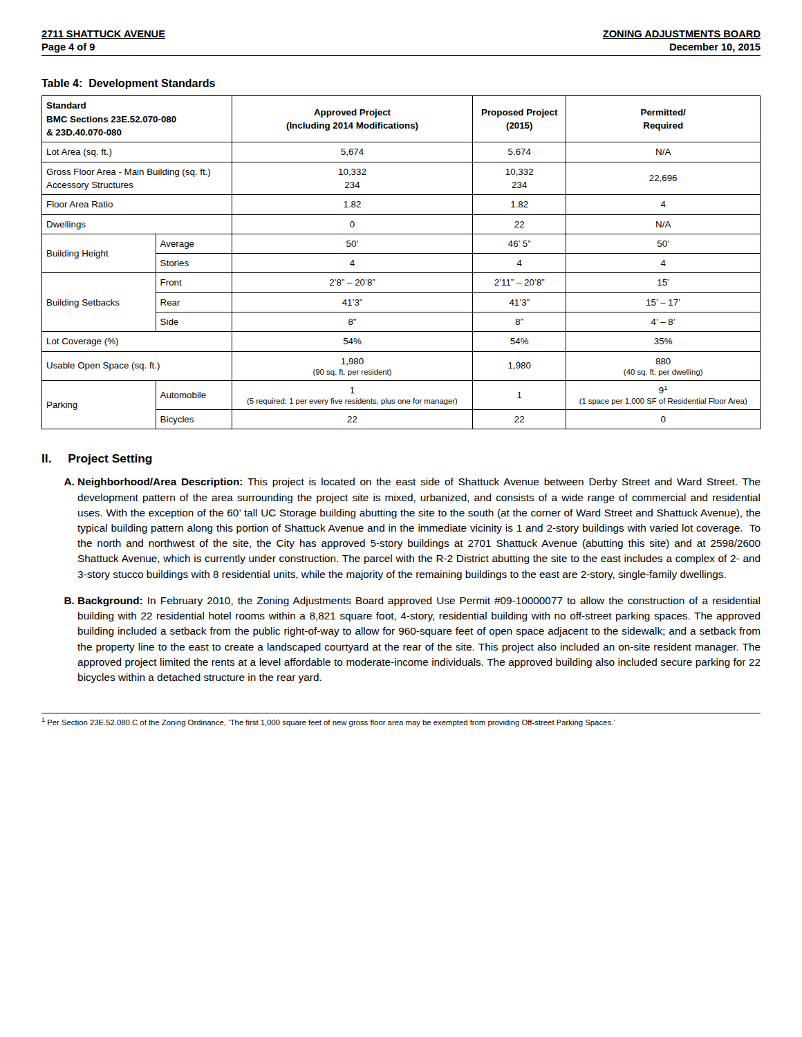2711 SHATTUCK AVENUE Page 4 of 9
ZONING ADJUSTMENTS BOARD December 10, 2015
Table 4: Development Standards
| Standard BMC Sections 23E.52.070-080 & 23D.40.070-080 | Approved Project (Including 2014 Modifications) | Proposed Project (2015) | Permitted/ Required |
| --- | --- | --- | --- |
| Lot Area (sq. ft.) | 5,674 | 5,674 | N/A |
| Gross Floor Area - Main Building (sq. ft.) Accessory Structures | 10,332 234 | 10,332 234 | 22,696 |
| Floor Area Ratio | 1.82 | 1.82 | 4 |
| Dwellings | 0 | 22 | N/A |
| Building Height | Average | 50’ | 46’ 5” | 50’ |
| Stories | 4 | 4 | 4 |
| Building Setbacks | Front | 2’8” – 20’8” | 2’11” – 20’8” | 15’ |
| Rear | 41’3” | 41’3” | 15’ – 17’ |
| Side | 8” | 8” | 4’ – 8’ |
| Lot Coverage (%) | 54% | 54% | 35% |
| Usable Open Space (sq. ft.) | 1,980 (90 sq. ft. per resident) | 1,980 | 880 (40 sq. ft. per dwelling) |
| Parking | Automobile | 1 (5 required: 1 per every five residents, plus one for manager) | 1 | 9 1 (1 space per 1,000 SF of Residential Floor Area) |
| Bicycles | 22 | 22 | 0 |
II. Project Setting
Neighborhood/Area Description: This project is located on the east side of Shattuck Avenue between Derby Street and Ward Street. The development pattern of the area surrounding the project site is mixed, urbanized, and consists of a wide range of commercial and residential uses. With the exception of the 60’ tall UC Storage building abutting the site to the south (at the corner of Ward Street and Shattuck Avenue), the typical building pattern along this portion of Shattuck Avenue and in the immediate vicinity is 1 and 2-story buildings with varied lot coverage. To the north and northwest of the site, the City has approved 5-story buildings at 2701 Shattuck Avenue (abutting this site) and at 2598/2600 Shattuck Avenue, which is currently under construction. The parcel with the R-2 District abutting the site to the east includes a complex of 2- and 3-story stucco buildings with 8 residential units, while the majority of the remaining buildings to the east are 2-story, single-family dwellings.
Background: In February 2010, the Zoning Adjustments Board approved Use Permit #09-10000077 to allow the construction of a residential building with 22 residential hotel rooms within a 8,821 square foot, 4-story, residential building with no off-street parking spaces. The approved building included a setback from the public right-of-way to allow for 960-square feet of open space adjacent to the sidewalk; and a setback from the property line to the east to create a landscaped courtyard at the rear of the site. This project also included an on-site resident manager. The approved project limited the rents at a level affordable to moderate-income individuals. The approved building also included secure parking for 22 bicycles within a detached structure in the rear yard.
1 Per Section 23E.52.080.C of the Zoning Ordinance, ‘The first 1,000 square feet of new gross floor area may be exempted from providing Off-street Parking Spaces.’